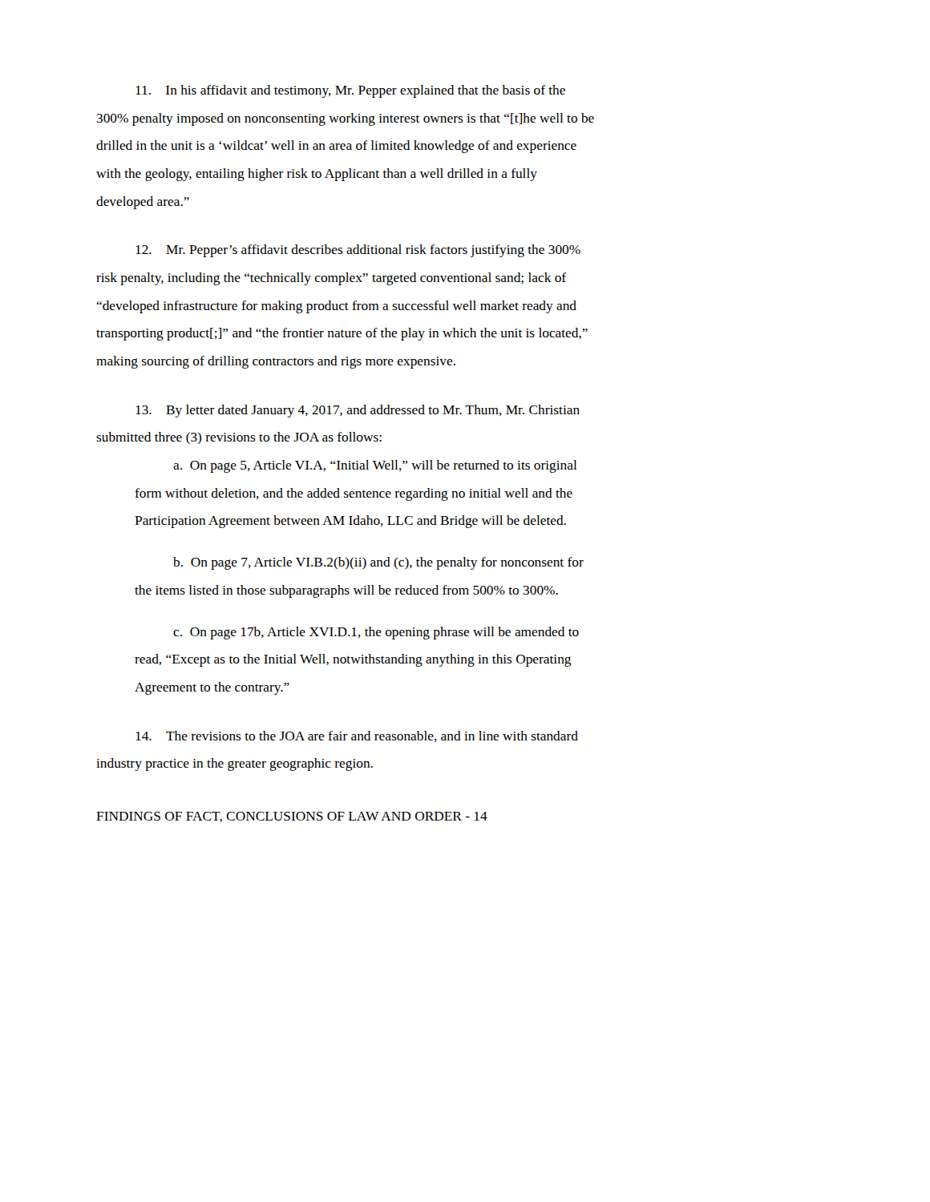11. In his affidavit and testimony, Mr. Pepper explained that the basis of the 300% penalty imposed on nonconsenting working interest owners is that “[t]he well to be drilled in the unit is a ‘wildcat’ well in an area of limited knowledge of and experience with the geology, entailing higher risk to Applicant than a well drilled in a fully developed area.”
12. Mr. Pepper’s affidavit describes additional risk factors justifying the 300% risk penalty, including the “technically complex” targeted conventional sand; lack of “developed infrastructure for making product from a successful well market ready and transporting product[;]” and “the frontier nature of the play in which the unit is located,” making sourcing of drilling contractors and rigs more expensive.
13. By letter dated January 4, 2017, and addressed to Mr. Thum, Mr. Christian submitted three (3) revisions to the JOA as follows:
a. On page 5, Article VI.A, “Initial Well,” will be returned to its original form without deletion, and the added sentence regarding no initial well and the Participation Agreement between AM Idaho, LLC and Bridge will be deleted.
b. On page 7, Article VI.B.2(b)(ii) and (c), the penalty for nonconsent for the items listed in those subparagraphs will be reduced from 500% to 300%.
c. On page 17b, Article XVI.D.1, the opening phrase will be amended to read, “Except as to the Initial Well, notwithstanding anything in this Operating Agreement to the contrary.”
14. The revisions to the JOA are fair and reasonable, and in line with standard industry practice in the greater geographic region.
FINDINGS OF FACT, CONCLUSIONS OF LAW AND ORDER - 14